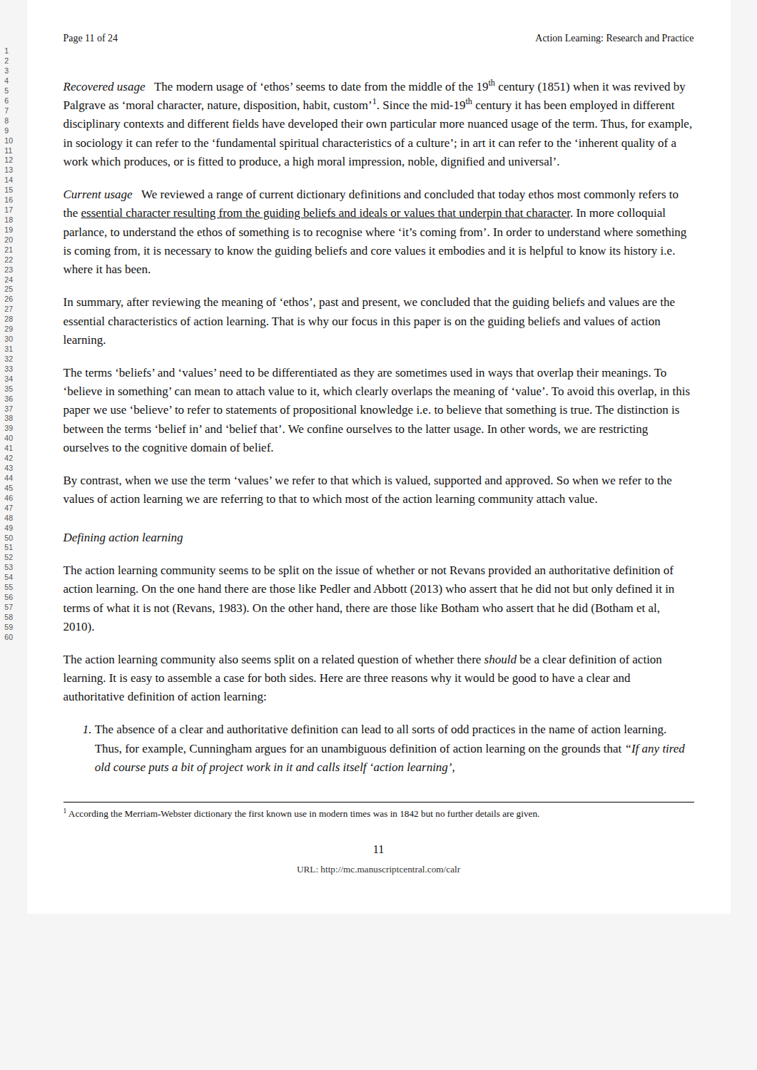Page 11 of 24 Action Learning: Research and Practice
1
2
3
4
5
6
7
8
9
10
11
12
13
14
15
16
17
18
19
20
21
22
23
24
25
26
27
28
29
30
31
32
33
34
35
36
37
38
39
40
41
42
43
44
45
46
47
48
49
50
51
52
53
54
55
56
57
58
59
60
Recovered usage The modern usage of ‘ethos’ seems to date from the middle of the 19th century (1851) when it was revived by Palgrave as ‘moral character, nature, disposition, habit, custom’1. Since the mid-19th century it has been employed in different disciplinary contexts and different fields have developed their own particular more nuanced usage of the term. Thus, for example, in sociology it can refer to the ‘fundamental spiritual characteristics of a culture’; in art it can refer to the ‘inherent quality of a work which produces, or is fitted to produce, a high moral impression, noble, dignified and universal’.
Current usage We reviewed a range of current dictionary definitions and concluded that today ethos most commonly refers to the essential character resulting from the guiding beliefs and ideals or values that underpin that character. In more colloquial parlance, to understand the ethos of something is to recognise where ‘it’s coming from’. In order to understand where something is coming from, it is necessary to know the guiding beliefs and core values it embodies and it is helpful to know its history i.e. where it has been.
In summary, after reviewing the meaning of ‘ethos’, past and present, we concluded that the guiding beliefs and values are the essential characteristics of action learning. That is why our focus in this paper is on the guiding beliefs and values of action learning.
The terms ‘beliefs’ and ‘values’ need to be differentiated as they are sometimes used in ways that overlap their meanings. To ‘believe in something’ can mean to attach value to it, which clearly overlaps the meaning of ‘value’. To avoid this overlap, in this paper we use ‘believe’ to refer to statements of propositional knowledge i.e. to believe that something is true. The distinction is between the terms ‘belief in’ and ‘belief that’. We confine ourselves to the latter usage. In other words, we are restricting ourselves to the cognitive domain of belief.
By contrast, when we use the term ‘values’ we refer to that which is valued, supported and approved. So when we refer to the values of action learning we are referring to that to which most of the action learning community attach value.
Defining action learning
The action learning community seems to be split on the issue of whether or not Revans provided an authoritative definition of action learning. On the one hand there are those like Pedler and Abbott (2013) who assert that he did not but only defined it in terms of what it is not (Revans, 1983). On the other hand, there are those like Botham who assert that he did (Botham et al, 2010).
The action learning community also seems split on a related question of whether there should be a clear definition of action learning. It is easy to assemble a case for both sides. Here are three reasons why it would be good to have a clear and authoritative definition of action learning:
The absence of a clear and authoritative definition can lead to all sorts of odd practices in the name of action learning. Thus, for example, Cunningham argues for an unambiguous definition of action learning on the grounds that “If any tired old course puts a bit of project work in it and calls itself ‘action learning’,
1 According the Merriam-Webster dictionary the first known use in modern times was in 1842 but no further details are given.
11
URL: http://mc.manuscriptcentral.com/calr